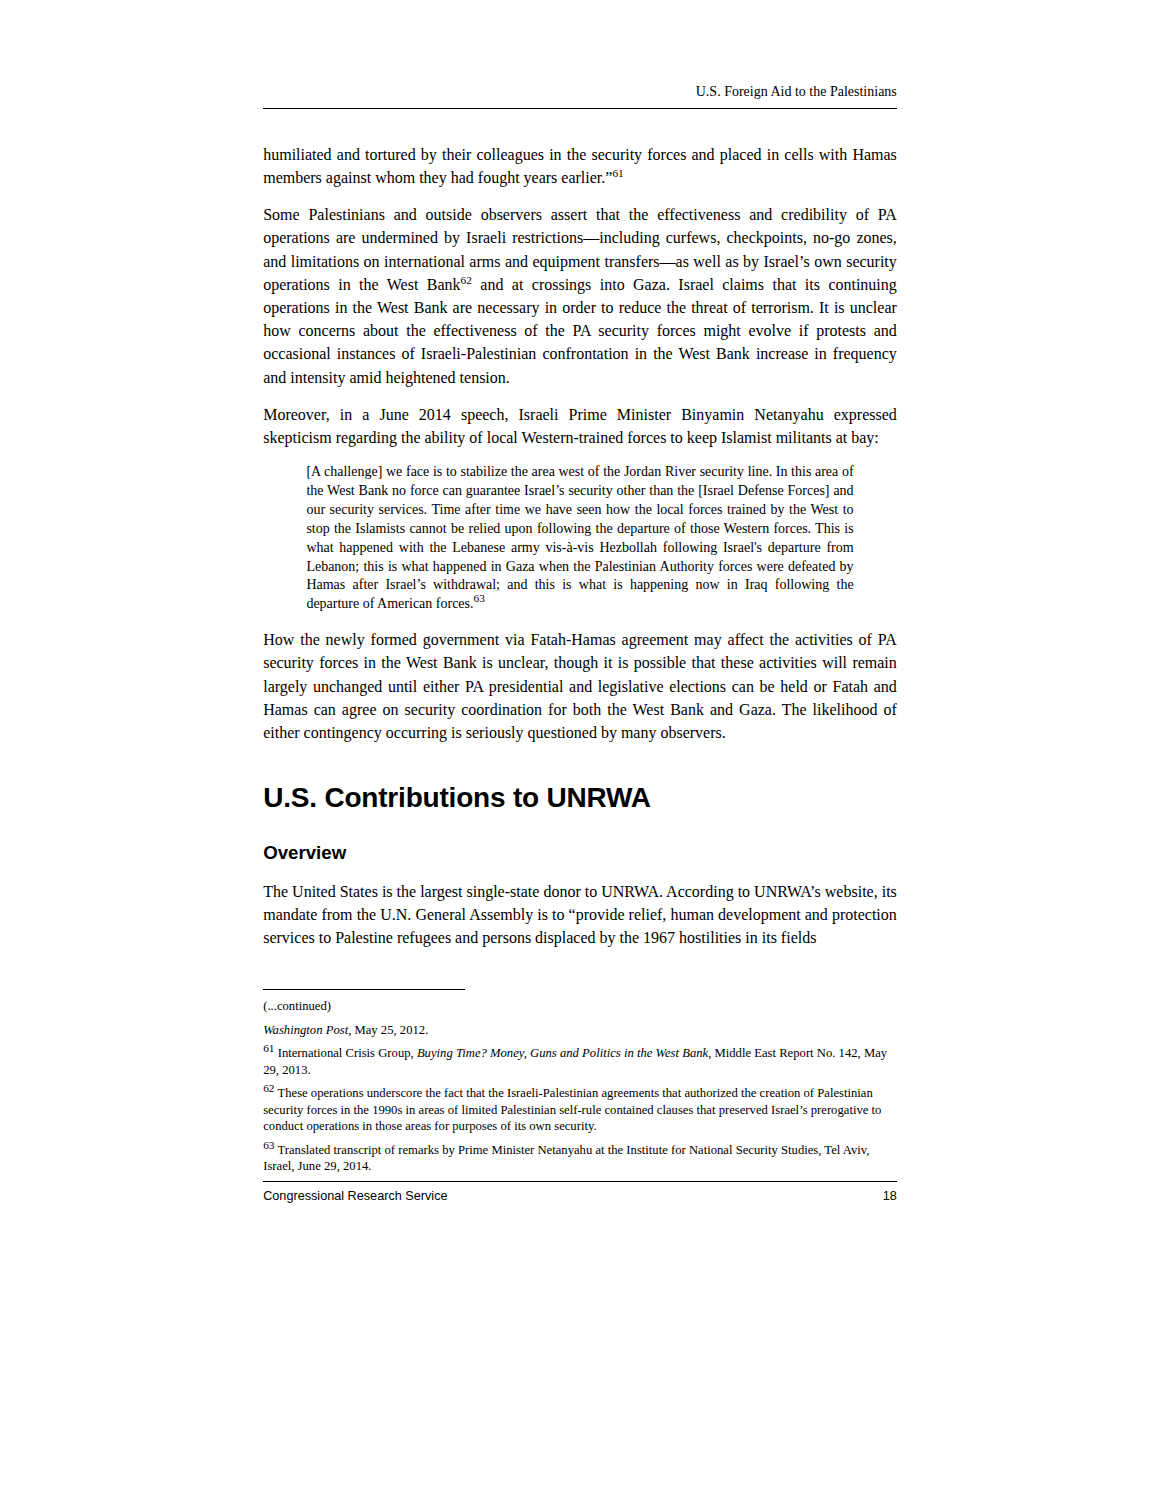U.S. Foreign Aid to the Palestinians
humiliated and tortured by their colleagues in the security forces and placed in cells with Hamas members against whom they had fought years earlier.”61
Some Palestinians and outside observers assert that the effectiveness and credibility of PA operations are undermined by Israeli restrictions—including curfews, checkpoints, no-go zones, and limitations on international arms and equipment transfers—as well as by Israel’s own security operations in the West Bank62 and at crossings into Gaza. Israel claims that its continuing operations in the West Bank are necessary in order to reduce the threat of terrorism. It is unclear how concerns about the effectiveness of the PA security forces might evolve if protests and occasional instances of Israeli-Palestinian confrontation in the West Bank increase in frequency and intensity amid heightened tension.
Moreover, in a June 2014 speech, Israeli Prime Minister Binyamin Netanyahu expressed skepticism regarding the ability of local Western-trained forces to keep Islamist militants at bay:
[A challenge] we face is to stabilize the area west of the Jordan River security line. In this area of the West Bank no force can guarantee Israel’s security other than the [Israel Defense Forces] and our security services. Time after time we have seen how the local forces trained by the West to stop the Islamists cannot be relied upon following the departure of those Western forces. This is what happened with the Lebanese army vis-à-vis Hezbollah following Israel's departure from Lebanon; this is what happened in Gaza when the Palestinian Authority forces were defeated by Hamas after Israel’s withdrawal; and this is what is happening now in Iraq following the departure of American forces.63
How the newly formed government via Fatah-Hamas agreement may affect the activities of PA security forces in the West Bank is unclear, though it is possible that these activities will remain largely unchanged until either PA presidential and legislative elections can be held or Fatah and Hamas can agree on security coordination for both the West Bank and Gaza. The likelihood of either contingency occurring is seriously questioned by many observers.
U.S. Contributions to UNRWA
Overview
The United States is the largest single-state donor to UNRWA. According to UNRWA’s website, its mandate from the U.N. General Assembly is to “provide relief, human development and protection services to Palestine refugees and persons displaced by the 1967 hostilities in its fields
(...continued)
Washington Post, May 25, 2012.
61 International Crisis Group, Buying Time? Money, Guns and Politics in the West Bank, Middle East Report No. 142, May 29, 2013.
62 These operations underscore the fact that the Israeli-Palestinian agreements that authorized the creation of Palestinian security forces in the 1990s in areas of limited Palestinian self-rule contained clauses that preserved Israel’s prerogative to conduct operations in those areas for purposes of its own security.
63 Translated transcript of remarks by Prime Minister Netanyahu at the Institute for National Security Studies, Tel Aviv, Israel, June 29, 2014.
Congressional Research Service 18